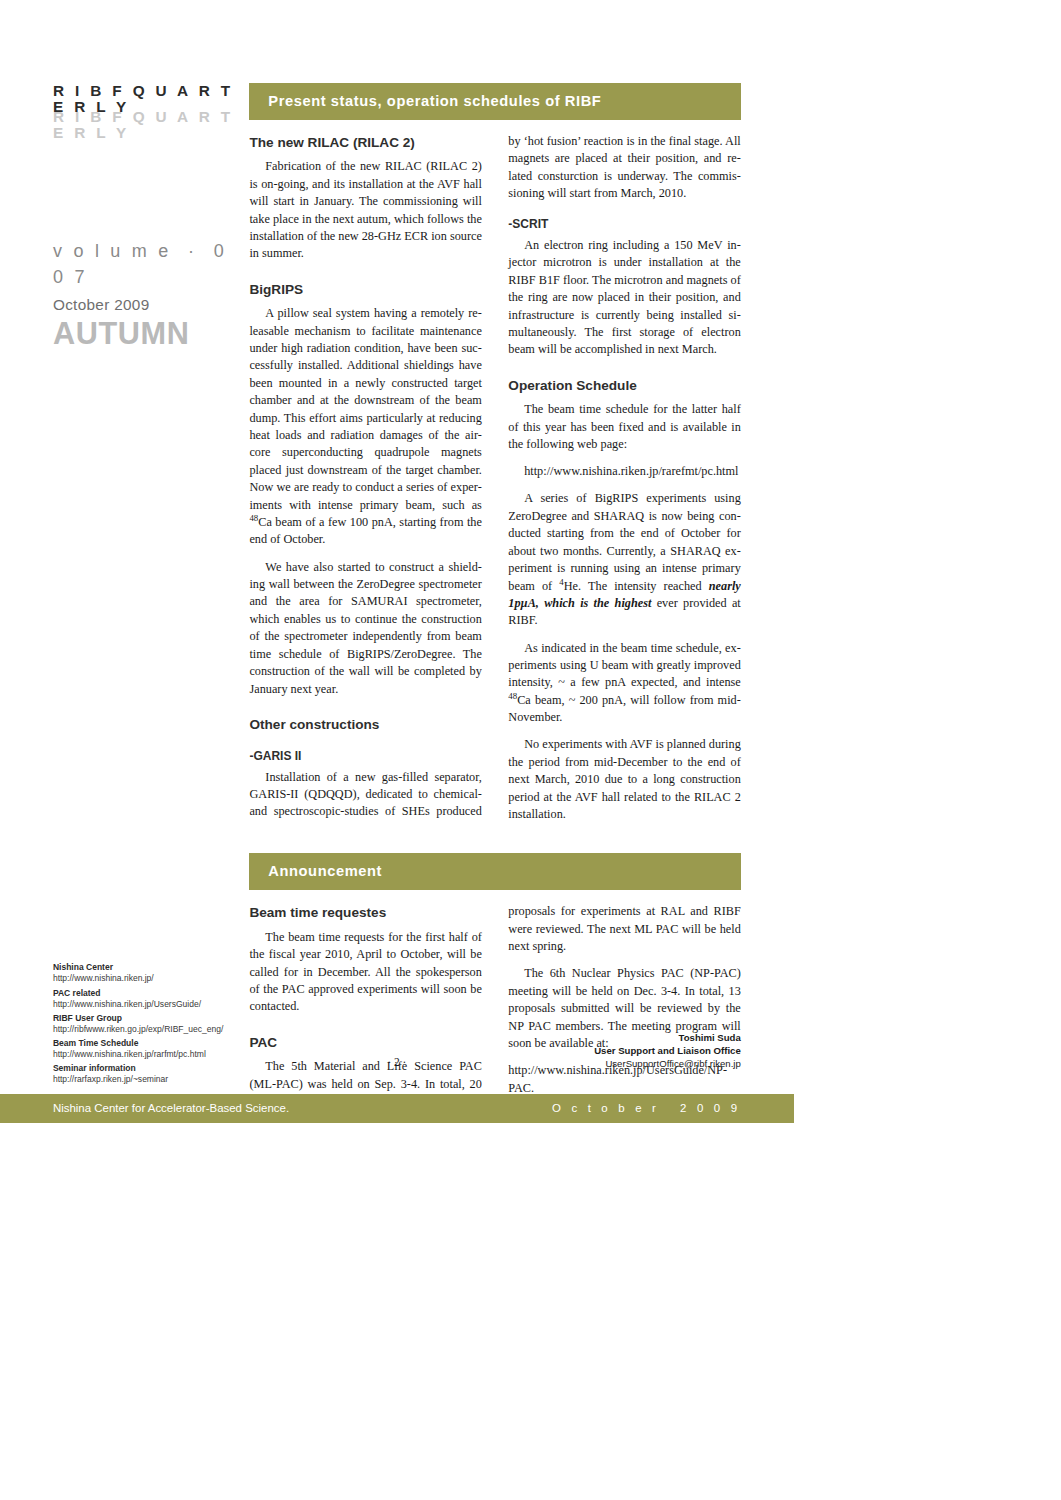R I B F Q U A R T E R L Y R I B F Q U A R T E R L Y
v o l u m e · 0 0 7
October 2009
AUTUMN
Present status, operation schedules of RIBF
The new RILAC (RILAC 2)
Fabrication of the new RILAC (RILAC 2) is on-going, and its installation at the AVF hall will start in January. The commissioning will take place in the next autum, which follows the installation of the new 28-GHz ECR ion source in summer.
BigRIPS
A pillow seal system having a remotely releasable mechanism to facilitate maintenance under high radiation condition, have been successfully installed. Additional shieldings have been mounted in a newly constructed target chamber and at the downstream of the beam dump. This effort aims particularly at reducing heat loads and radiation damages of the air-core superconducting quadrupole magnets placed just downstream of the target chamber. Now we are ready to conduct a series of experiments with intense primary beam, such as 48Ca beam of a few 100 pnA, starting from the end of October.
We have also started to construct a shielding wall between the ZeroDegree spectrometer and the area for SAMURAI spectrometer, which enables us to continue the construction of the spectrometer independently from beam time schedule of BigRIPS/ZeroDegree. The construction of the wall will be completed by January next year.
Other constructions
-GARIS II
Installation of a new gas-filled separator, GARIS-II (QDQQD), dedicated to chemical- and spectroscopic-studies of SHEs produced by ‘hot fusion’ reaction is in the final stage. All magnets are placed at their position, and related consturction is underway. The commissioning will start from March, 2010.
-SCRIT
An electron ring including a 150 MeV injector microtron is under installation at the RIBF B1F floor. The microtron and magnets of the ring are now placed in their position, and infrastructure is currently being installed simultaneously. The first storage of electron beam will be accomplished in next March.
Operation Schedule
The beam time schedule for the latter half of this year has been fixed and is available in the following web page:
http://www.nishina.riken.jp/rarefmt/pc.html
A series of BigRIPS experiments using ZeroDegree and SHARAQ is now being conducted starting from the end of October for about two months. Currently, a SHARAQ experiment is running using an intense primary beam of 4He. The intensity reached nearly 1pµA, which is the highest ever provided at RIBF.
As indicated in the beam time schedule, experiments using U beam with greatly improved intensity, ~ a few pnA expected, and intense 48Ca beam, ~ 200 pnA, will follow from mid-November.
No experiments with AVF is planned during the period from mid-December to the end of next March, 2010 due to a long construction period at the AVF hall related to the RILAC 2 installation.
Announcement
Beam time requestes
The beam time requests for the first half of the fiscal year 2010, April to October, will be called for in December. All the spokesperson of the PAC approved experiments will soon be contacted.
PAC
The 5th Material and Life Science PAC (ML-PAC) was held on Sep. 3-4. In total, 20 proposals for experiments at RAL and RIBF were reviewed. The next ML PAC will be held next spring.
The 6th Nuclear Physics PAC (NP-PAC) meeting will be held on Dec. 3-4. In total, 13 proposals submitted will be reviewed by the NP PAC members. The meeting program will soon be available at:
http://www.nishina.riken.jp/UsersGuide/NP-PAC.
Nishina Center
http://www.nishina.riken.jp/
PAC related
http://www.nishina.riken.jp/UsersGuide/
RIBF User Group
http://ribfwww.riken.go.jp/exp/RIBF_uec_eng/
Beam Time Schedule
http://www.nishina.riken.jp/rarfmt/pc.html
Seminar information
http://rarfaxp.riken.jp/~seminar
· 2 ·
Toshimi Suda
User Support and Liaison Office
UserSupportOffice@ribf.riken.jp
Nishina Center for Accelerator-Based Science.
O c t o b e r 2 0 0 9